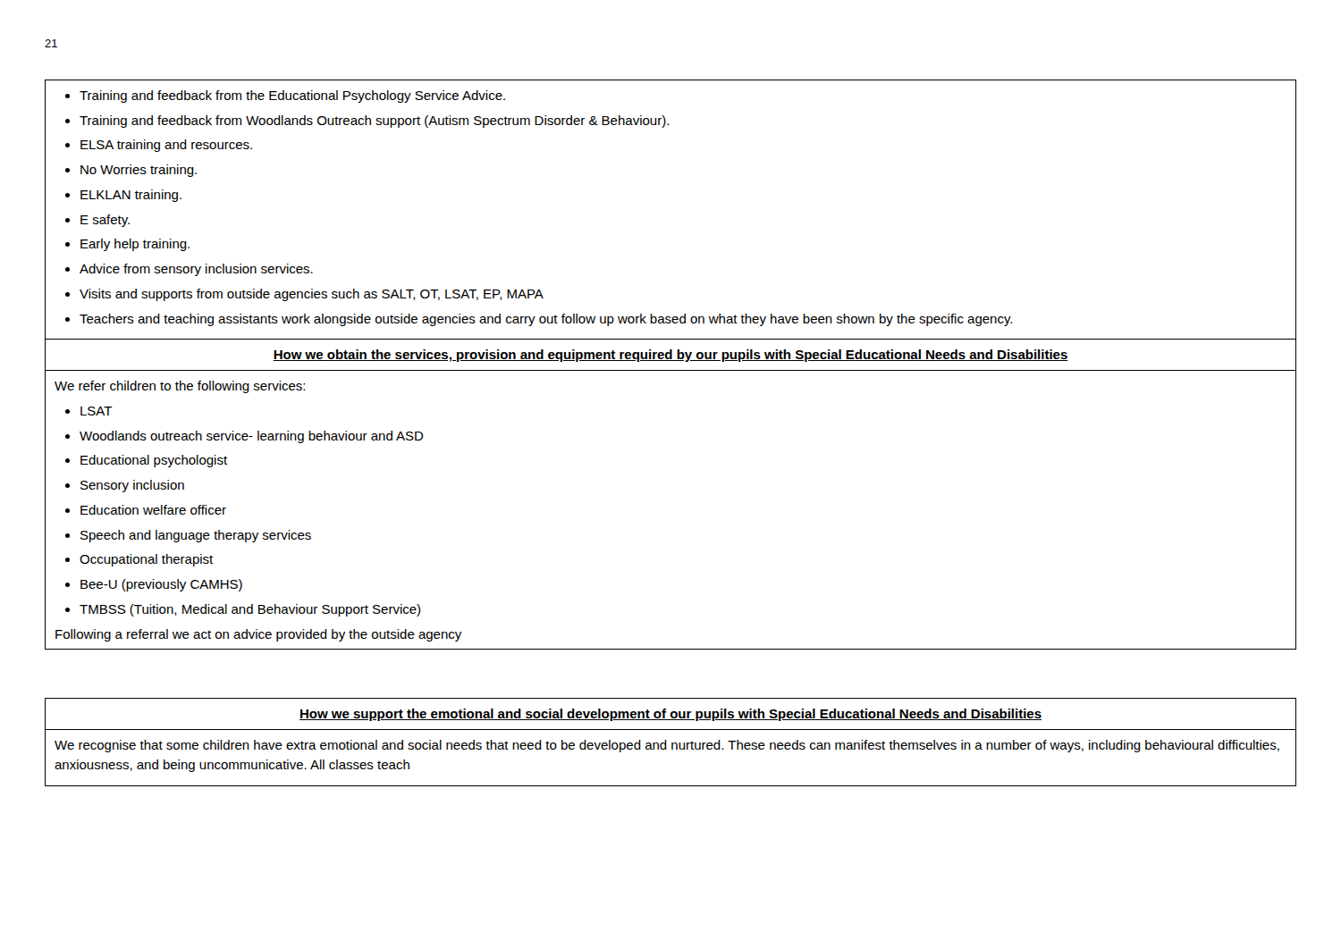21
| Training and feedback from the Educational Psychology Service Advice. Training and feedback from Woodlands Outreach support (Autism Spectrum Disorder & Behaviour). ELSA training and resources. No Worries training. ELKLAN training. E safety. Early help training. Advice from sensory inclusion services. Visits and supports from outside agencies such as SALT, OT, LSAT, EP, MAPA Teachers and teaching assistants work alongside outside agencies and carry out follow up work based on what they have been shown by the specific agency. |
| How we obtain the services, provision and equipment required by our pupils with Special Educational Needs and Disabilities |
| We refer children to the following services: LSAT Woodlands outreach service- learning behaviour and ASD Educational psychologist Sensory inclusion Education welfare officer Speech and language therapy services Occupational therapist Bee-U (previously CAMHS) TMBSS (Tuition, Medical and Behaviour Support Service) Following a referral we act on advice provided by the outside agency |
| How we support the emotional and social development of our pupils with Special Educational Needs and Disabilities |
| We recognise that some children have extra emotional and social needs that need to be developed and nurtured. These needs can manifest themselves in a number of ways, including behavioural difficulties, anxiousness, and being uncommunicative. All classes teach |